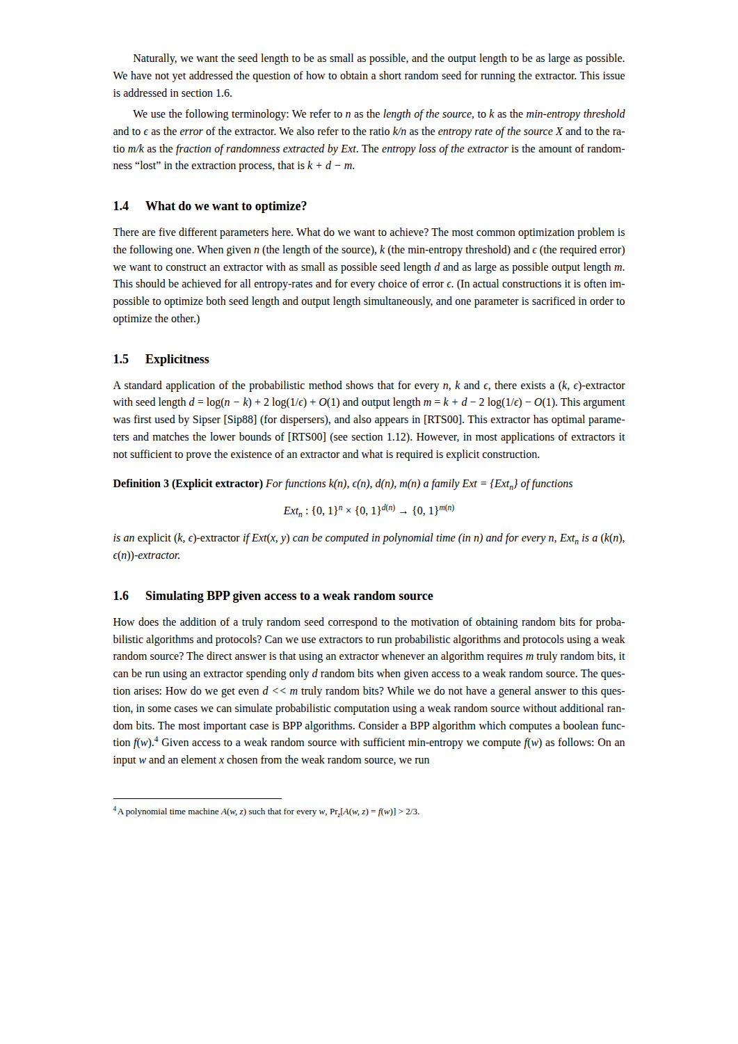Naturally, we want the seed length to be as small as possible, and the output length to be as large as possible. We have not yet addressed the question of how to obtain a short random seed for running the extractor. This issue is addressed in section 1.6.
We use the following terminology: We refer to n as the length of the source, to k as the min-entropy threshold and to ϵ as the error of the extractor. We also refer to the ratio k/n as the entropy rate of the source X and to the ratio m/k as the fraction of randomness extracted by Ext. The entropy loss of the extractor is the amount of randomness “lost” in the extraction process, that is k + d − m.
1.4 What do we want to optimize?
There are five different parameters here. What do we want to achieve? The most common optimization problem is the following one. When given n (the length of the source), k (the min-entropy threshold) and ϵ (the required error) we want to construct an extractor with as small as possible seed length d and as large as possible output length m. This should be achieved for all entropy-rates and for every choice of error ϵ. (In actual constructions it is often impossible to optimize both seed length and output length simultaneously, and one parameter is sacrificed in order to optimize the other.)
1.5 Explicitness
A standard application of the probabilistic method shows that for every n, k and ϵ, there exists a (k, ϵ)-extractor with seed length d = log(n − k) + 2 log(1/ϵ) + O(1) and output length m = k + d − 2 log(1/ϵ) − O(1). This argument was first used by Sipser [Sip88] (for dispersers), and also appears in [RTS00]. This extractor has optimal parameters and matches the lower bounds of [RTS00] (see section 1.12). However, in most applications of extractors it not sufficient to prove the existence of an extractor and what is required is explicit construction.
Definition 3 (Explicit extractor) For functions k(n), ϵ(n), d(n), m(n) a family Ext = {Extn} of functions
Extn : {0, 1}n × {0, 1}d(n) → {0, 1}m(n)
is an explicit (k, ϵ)-extractor if Ext(x, y) can be computed in polynomial time (in n) and for every n, Extn is a (k(n), ϵ(n))-extractor.
1.6 Simulating BPP given access to a weak random source
How does the addition of a truly random seed correspond to the motivation of obtaining random bits for probabilistic algorithms and protocols? Can we use extractors to run probabilistic algorithms and protocols using a weak random source? The direct answer is that using an extractor whenever an algorithm requires m truly random bits, it can be run using an extractor spending only d random bits when given access to a weak random source. The question arises: How do we get even d << m truly random bits? While we do not have a general answer to this question, in some cases we can simulate probabilistic computation using a weak random source without additional random bits. The most important case is BPP algorithms. Consider a BPP algorithm which computes a boolean function f(w).4 Given access to a weak random source with sufficient min-entropy we compute f(w) as follows: On an input w and an element x chosen from the weak random source, we run
4A polynomial time machine A(w, z) such that for every w, Prz[A(w, z) = f(w)] > 2/3.